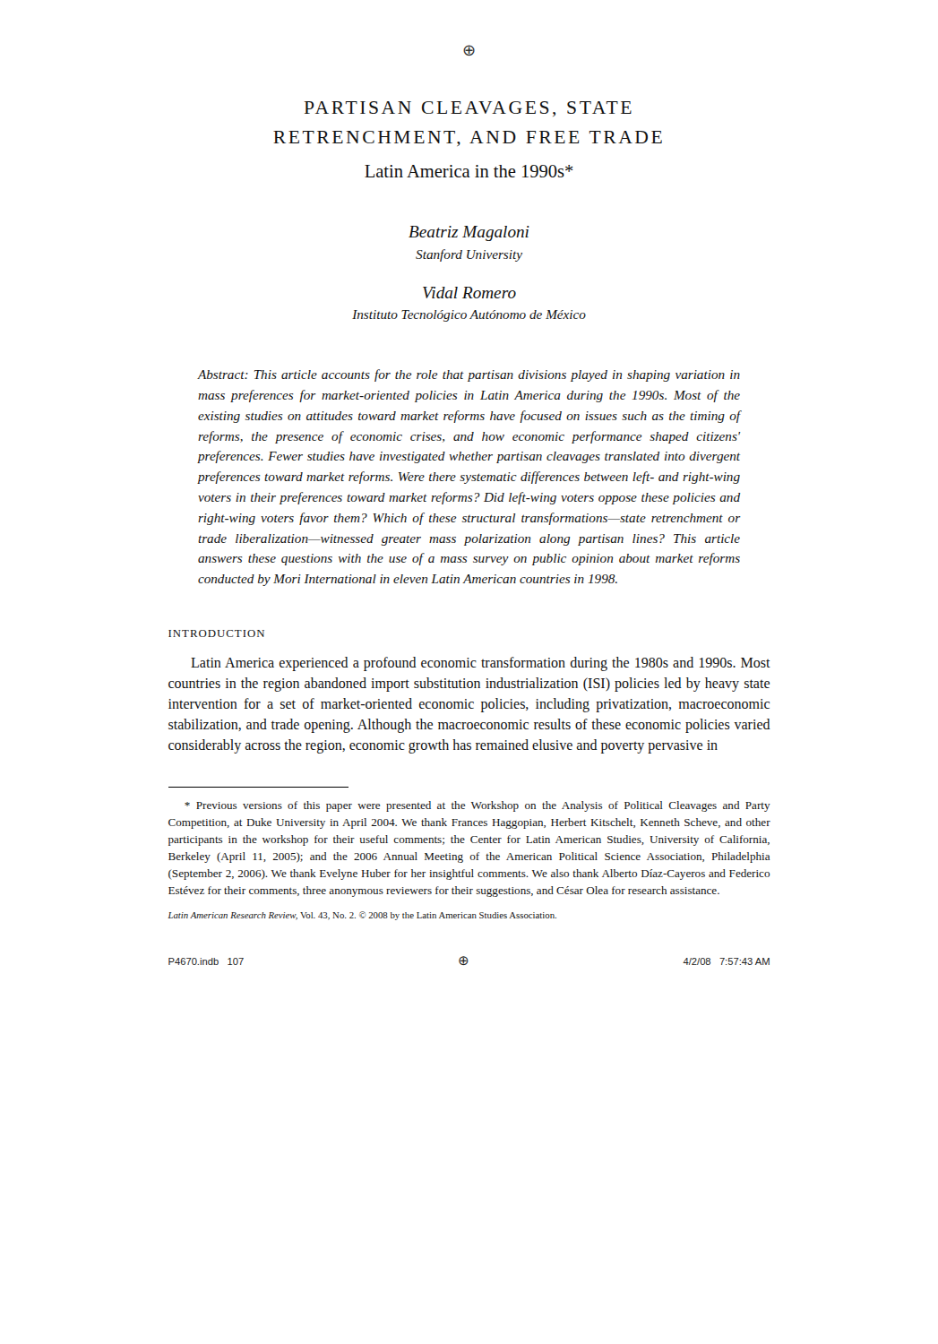⊕
Partisan Cleavages, State
Retrenchment, and Free Trade Latin America in the 1990s*
Beatriz Magaloni Stanford University Vidal Romero Instituto Tecnológico Autónomo de México
Abstract: This article accounts for the role that partisan divisions played in shaping variation in mass preferences for market-oriented policies in Latin America during the 1990s. Most of the existing studies on attitudes toward market reforms have focused on issues such as the timing of reforms, the presence of economic crises, and how economic performance shaped citizens' preferences. Fewer studies have investigated whether partisan cleavages translated into divergent preferences toward market reforms. Were there systematic differences between left- and right-wing voters in their preferences toward market reforms? Did left-wing voters oppose these policies and right-wing voters favor them? Which of these structural transformations—state retrenchment or trade liberalization—witnessed greater mass polarization along partisan lines? This article answers these questions with the use of a mass survey on public opinion about market reforms conducted by Mori International in eleven Latin American countries in 1998.
Introduction
Latin America experienced a profound economic transformation during the 1980s and 1990s. Most countries in the region abandoned import substitution industrialization (ISI) policies led by heavy state intervention for a set of market-oriented economic policies, including privatization, macroeconomic stabilization, and trade opening. Although the macroeconomic results of these economic policies varied considerably across the region, economic growth has remained elusive and poverty pervasive in
* Previous versions of this paper were presented at the Workshop on the Analysis of Political Cleavages and Party Competition, at Duke University in April 2004. We thank Frances Haggopian, Herbert Kitschelt, Kenneth Scheve, and other participants in the workshop for their useful comments; the Center for Latin American Studies, University of California, Berkeley (April 11, 2005); and the 2006 Annual Meeting of the American Political Science Association, Philadelphia (September 2, 2006). We thank Evelyne Huber for her insightful comments. We also thank Alberto Díaz-Cayeros and Federico Estévez for their comments, three anonymous reviewers for their suggestions, and César Olea for research assistance.
Latin American Research Review, Vol. 43, No. 2. © 2008 by the Latin American Studies Association.
P4670.indb 107 ⊕ 4/2/08 7:57:43 AM